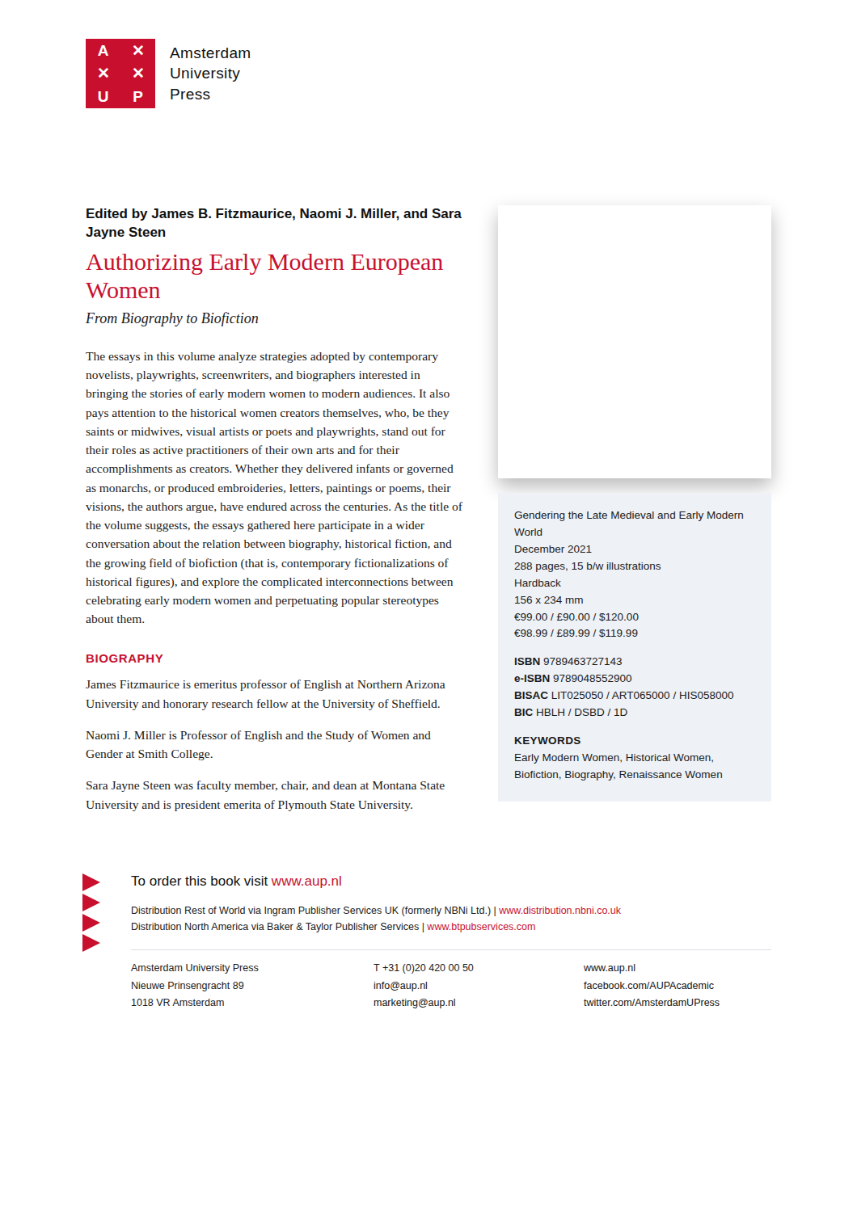A✕ ✕✕ UP
Amsterdam
University
Press
Edited by James B. Fitzmaurice, Naomi J. Miller, and Sara Jayne Steen
Authorizing Early Modern European Women
From Biography to Biofiction
The essays in this volume analyze strategies adopted by contemporary novelists, playwrights, screenwriters, and biographers interested in bringing the stories of early modern women to modern audiences. It also pays attention to the historical women creators themselves, who, be they saints or midwives, visual artists or poets and playwrights, stand out for their roles as active practitioners of their own arts and for their accomplishments as creators. Whether they delivered infants or governed as monarchs, or produced embroideries, letters, paintings or poems, their visions, the authors argue, have endured across the centuries. As the title of the volume suggests, the essays gathered here participate in a wider conversation about the relation between biography, historical fiction, and the growing field of biofiction (that is, contemporary fictionalizations of historical figures), and explore the complicated interconnections between celebrating early modern women and perpetuating popular stereotypes about them.
Biography
James Fitzmaurice is emeritus professor of English at Northern Arizona University and honorary research fellow at the University of Sheffield.
Naomi J. Miller is Professor of English and the Study of Women and Gender at Smith College.
Sara Jayne Steen was faculty member, chair, and dean at Montana State University and is president emerita of Plymouth State University.
Gendering the Late Medieval and Early Modern World
December 2021
288 pages, 15 b/w illustrations
Hardback
156 x 234 mm
€99.00 / £90.00 / $120.00
€98.99 / £89.99 / $119.99
ISBN 9789463727143
e-ISBN 9789048552900
BISAC LIT025050 / ART065000 / HIS058000
BIC HBLH / DSBD / 1D
KEYWORDS
Early Modern Women, Historical Women, Biofiction, Biography, Renaissance Women
To order this book visit www.aup.nl
Distribution Rest of World via Ingram Publisher Services UK (formerly NBNi Ltd.) | www.distribution.nbni.co.uk
Distribution North America via Baker & Taylor Publisher Services | www.btpubservices.com
Amsterdam University Press
Nieuwe Prinsengracht 89
1018 VR Amsterdam
T +31 (0)20 420 00 50
info@aup.nl
marketing@aup.nl
www.aup.nl
facebook.com/AUPAcademic
twitter.com/AmsterdamUPress